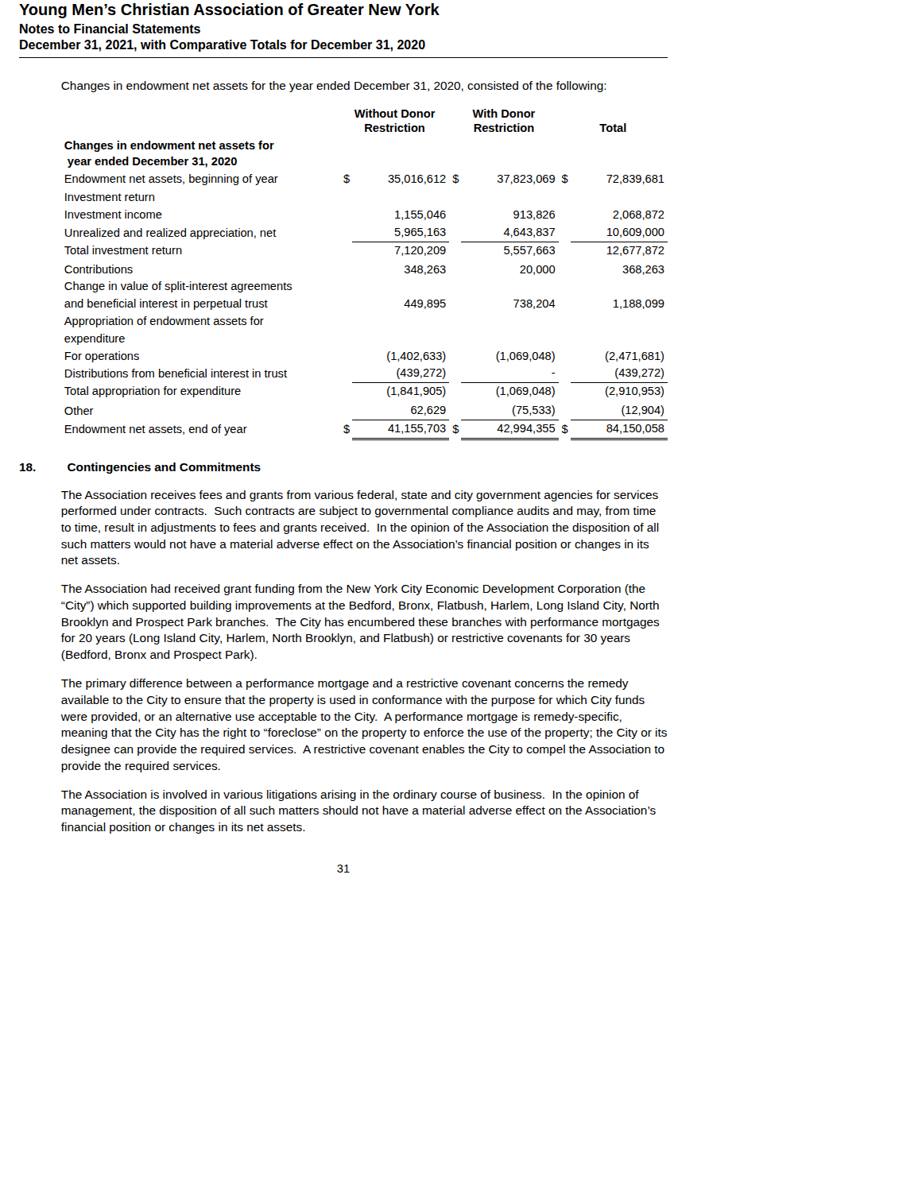Young Men’s Christian Association of Greater New York
Notes to Financial Statements
December 31, 2021, with Comparative Totals for December 31, 2020
Changes in endowment net assets for the year ended December 31, 2020, consisted of the following:
| | Without Donor Restriction | With Donor Restriction | Total |
| --- | --- | --- | --- |
| Changes in endowment net assets for year ended December 31, 2020 | |
| Endowment net assets, beginning of year | $ | 35,016,612 | $ | 37,823,069 | $ | 72,839,681 |
| Investment return | |
| Investment income | | 1,155,046 | | 913,826 | | 2,068,872 |
| Unrealized and realized appreciation, net | | 5,965,163 | | 4,643,837 | | 10,609,000 |
| Total investment return | | 7,120,209 | | 5,557,663 | | 12,677,872 |
| Contributions | | 348,263 | | 20,000 | | 368,263 |
| Change in value of split-interest agreements | |
| and beneficial interest in perpetual trust | | 449,895 | | 738,204 | | 1,188,099 |
| Appropriation of endowment assets for | |
| expenditure | |
| For operations | | (1,402,633) | | (1,069,048) | | (2,471,681) |
| Distributions from beneficial interest in trust | | (439,272) | | - | | (439,272) |
| Total appropriation for expenditure | | (1,841,905) | | (1,069,048) | | (2,910,953) |
| Other | | 62,629 | | (75,533) | | (12,904) |
| Endowment net assets, end of year | $ | 41,155,703 | $ | 42,994,355 | $ | 84,150,058 |
18.
Contingencies and Commitments
The Association receives fees and grants from various federal, state and city government agencies for services performed under contracts. Such contracts are subject to governmental compliance audits and may, from time to time, result in adjustments to fees and grants received. In the opinion of the Association the disposition of all such matters would not have a material adverse effect on the Association’s financial position or changes in its net assets.
The Association had received grant funding from the New York City Economic Development Corporation (the “City”) which supported building improvements at the Bedford, Bronx, Flatbush, Harlem, Long Island City, North Brooklyn and Prospect Park branches. The City has encumbered these branches with performance mortgages for 20 years (Long Island City, Harlem, North Brooklyn, and Flatbush) or restrictive covenants for 30 years (Bedford, Bronx and Prospect Park).
The primary difference between a performance mortgage and a restrictive covenant concerns the remedy available to the City to ensure that the property is used in conformance with the purpose for which City funds were provided, or an alternative use acceptable to the City. A performance mortgage is remedy-specific, meaning that the City has the right to “foreclose” on the property to enforce the use of the property; the City or its designee can provide the required services. A restrictive covenant enables the City to compel the Association to provide the required services.
The Association is involved in various litigations arising in the ordinary course of business. In the opinion of management, the disposition of all such matters should not have a material adverse effect on the Association’s financial position or changes in its net assets.
31